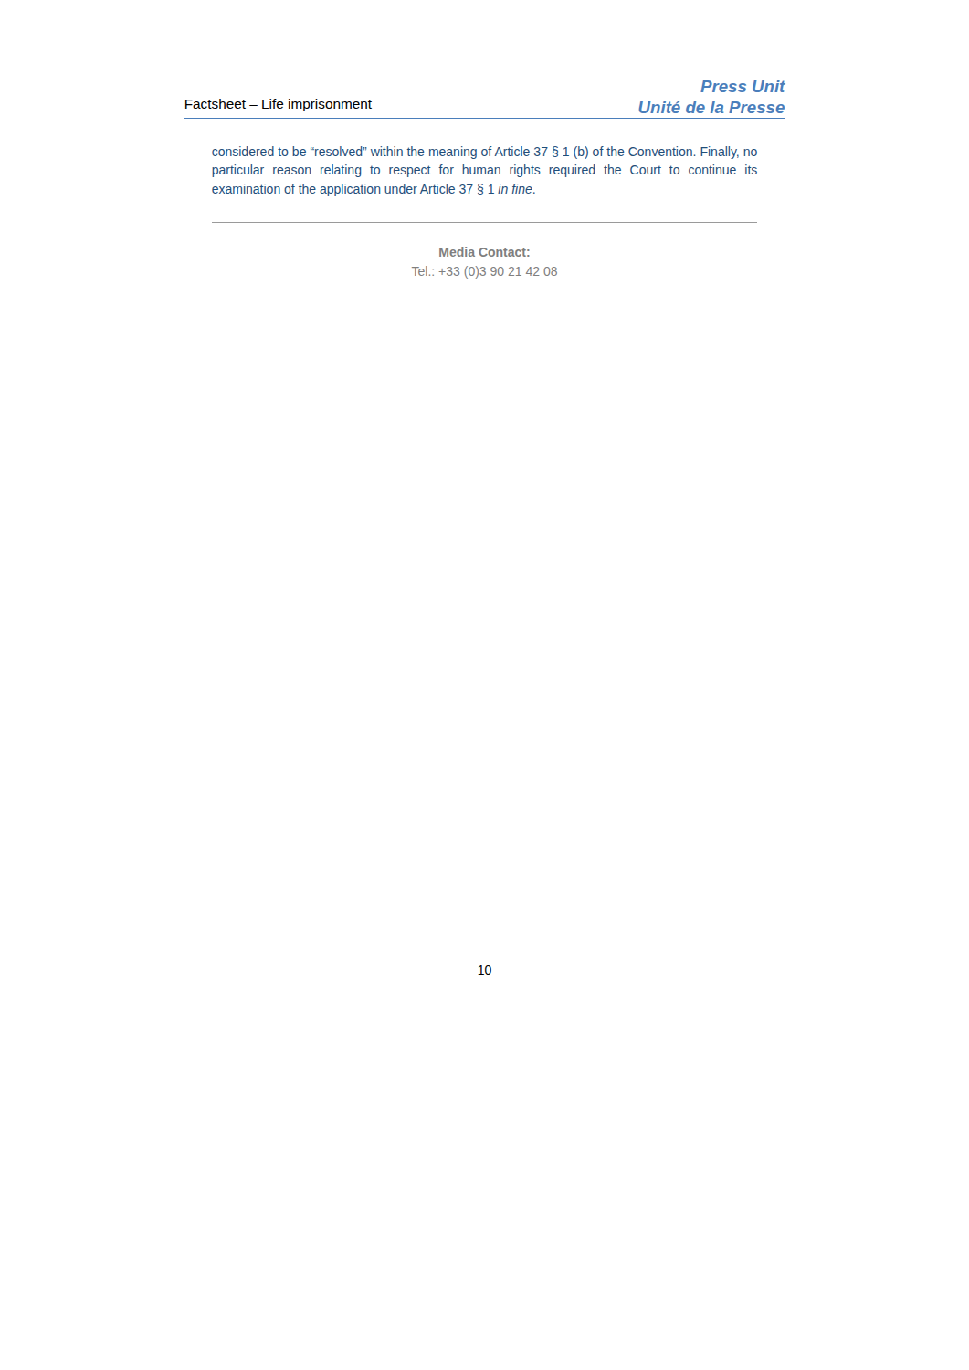Press Unit
Unité de la Presse
Factsheet – Life imprisonment
considered to be “resolved” within the meaning of Article 37 § 1 (b) of the Convention. Finally, no particular reason relating to respect for human rights required the Court to continue its examination of the application under Article 37 § 1 in fine.
Media Contact:
Tel.: +33 (0)3 90 21 42 08
10